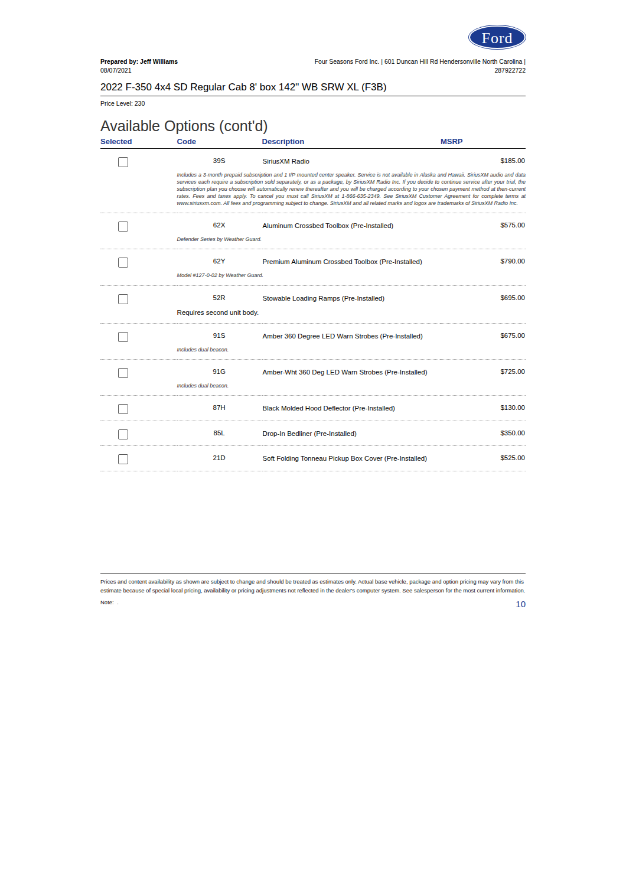Ford
Prepared by: Jeff Williams
08/07/2021
Four Seasons Ford Inc. | 601 Duncan Hill Rd Hendersonville North Carolina |
287922722
2022 F-350 4x4 SD Regular Cab 8' box 142" WB SRW XL (F3B)
Price Level: 230
Available Options (cont'd)
| Selected | Code | Description | MSRP |
| --- | --- | --- | --- |
| | 39S | SiriusXM Radio | $185.00 |
| | Includes a 3-month prepaid subscription and 1 I/P mounted center speaker. Service is not available in Alaska and Hawaii. SiriusXM audio and data services each require a subscription sold separately, or as a package, by SiriusXM Radio Inc. If you decide to continue service after your trial, the subscription plan you choose will automatically renew thereafter and you will be charged according to your chosen payment method at then-current rates. Fees and taxes apply. To cancel you must call SiriusXM at 1-866-635-2349. See SiriusXM Customer Agreement for complete terms at www.siriusxm.com. All fees and programming subject to change. SiriusXM and all related marks and logos are trademarks of SiriusXM Radio Inc. |
| | 62X | Aluminum Crossbed Toolbox (Pre-Installed) | $575.00 |
| | Defender Series by Weather Guard. |
| | 62Y | Premium Aluminum Crossbed Toolbox (Pre-Installed) | $790.00 |
| | Model #127-0-02 by Weather Guard. |
| | 52R | Stowable Loading Ramps (Pre-Installed) | $695.00 |
| | Requires second unit body. |
| | 91S | Amber 360 Degree LED Warn Strobes (Pre-Installed) | $675.00 |
| | Includes dual beacon. |
| | 91G | Amber-Wht 360 Deg LED Warn Strobes (Pre-Installed) | $725.00 |
| | Includes dual beacon. |
| | 87H | Black Molded Hood Deflector (Pre-Installed) | $130.00 |
| | 85L | Drop-In Bedliner (Pre-Installed) | $350.00 |
| | 21D | Soft Folding Tonneau Pickup Box Cover (Pre-Installed) | $525.00 |
Prices and content availability as shown are subject to change and should be treated as estimates only. Actual base vehicle, package and option pricing may vary from this estimate because of special local pricing, availability or pricing adjustments not reflected in the dealer's computer system. See salesperson for the most current information.
Note: .
10